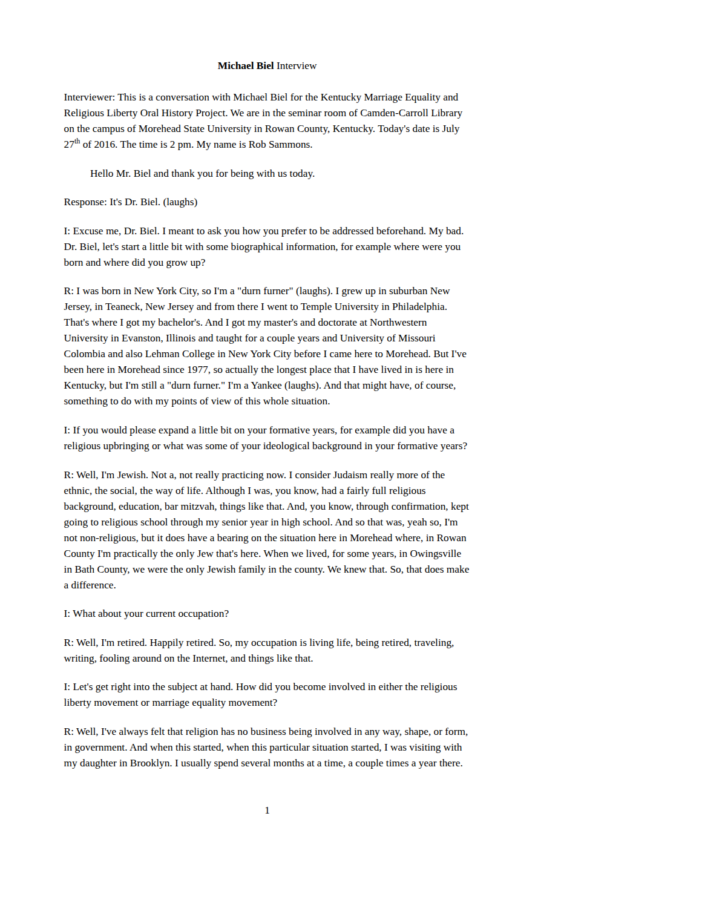Michael Biel Interview
Interviewer: This is a conversation with Michael Biel for the Kentucky Marriage Equality and Religious Liberty Oral History Project. We are in the seminar room of Camden-Carroll Library on the campus of Morehead State University in Rowan County, Kentucky. Today's date is July 27th of 2016. The time is 2 pm. My name is Rob Sammons.
Hello Mr. Biel and thank you for being with us today.
Response: It's Dr. Biel. (laughs)
I: Excuse me, Dr. Biel. I meant to ask you how you prefer to be addressed beforehand. My bad. Dr. Biel, let's start a little bit with some biographical information, for example where were you born and where did you grow up?
R: I was born in New York City, so I'm a "durn furner" (laughs). I grew up in suburban New Jersey, in Teaneck, New Jersey and from there I went to Temple University in Philadelphia. That's where I got my bachelor's. And I got my master's and doctorate at Northwestern University in Evanston, Illinois and taught for a couple years and University of Missouri Colombia and also Lehman College in New York City before I came here to Morehead. But I've been here in Morehead since 1977, so actually the longest place that I have lived in is here in Kentucky, but I'm still a "durn furner." I'm a Yankee (laughs). And that might have, of course, something to do with my points of view of this whole situation.
I: If you would please expand a little bit on your formative years, for example did you have a religious upbringing or what was some of your ideological background in your formative years?
R: Well, I'm Jewish. Not a, not really practicing now. I consider Judaism really more of the ethnic, the social, the way of life. Although I was, you know, had a fairly full religious background, education, bar mitzvah, things like that. And, you know, through confirmation, kept going to religious school through my senior year in high school. And so that was, yeah so, I'm not non-religious, but it does have a bearing on the situation here in Morehead where, in Rowan County I'm practically the only Jew that's here. When we lived, for some years, in Owingsville in Bath County, we were the only Jewish family in the county. We knew that. So, that does make a difference.
I: What about your current occupation?
R: Well, I'm retired. Happily retired. So, my occupation is living life, being retired, traveling, writing, fooling around on the Internet, and things like that.
I: Let's get right into the subject at hand. How did you become involved in either the religious liberty movement or marriage equality movement?
R: Well, I've always felt that religion has no business being involved in any way, shape, or form, in government. And when this started, when this particular situation started, I was visiting with my daughter in Brooklyn. I usually spend several months at a time, a couple times a year there.
1